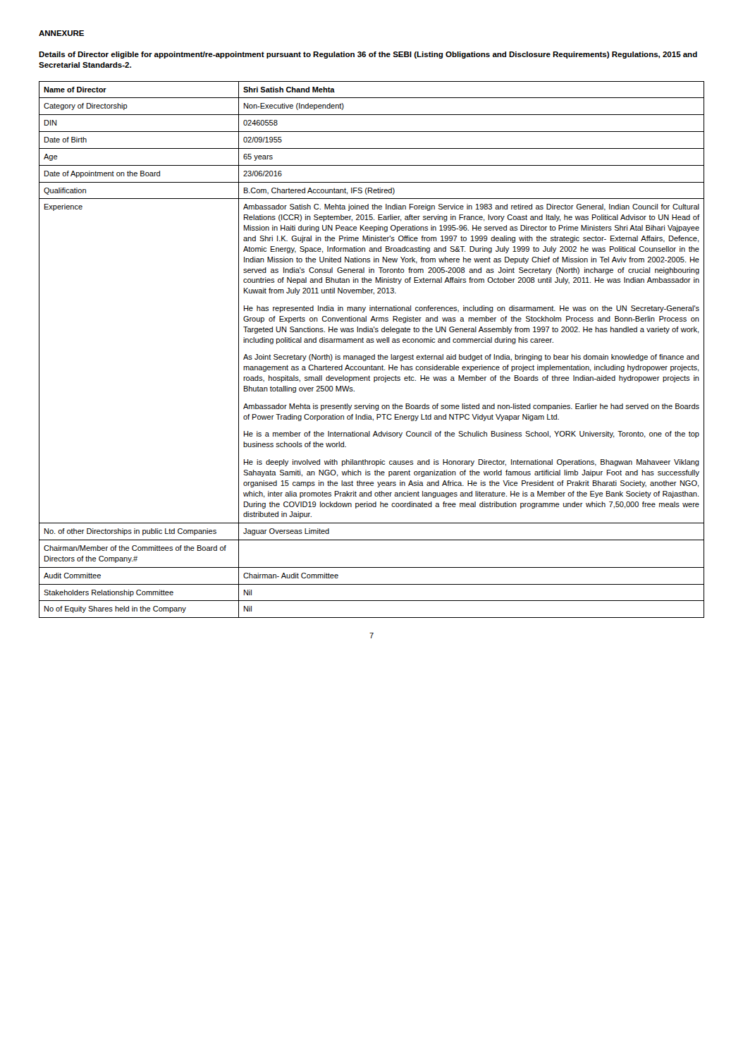ANNEXURE
Details of Director eligible for appointment/re-appointment pursuant to Regulation 36 of the SEBI (Listing Obligations and Disclosure Requirements) Regulations, 2015 and Secretarial Standards-2.
| Name of Director | Shri Satish Chand Mehta |
| Category of Directorship | Non-Executive (Independent) |
| DIN | 02460558 |
| Date of Birth | 02/09/1955 |
| Age | 65 years |
| Date of Appointment on the Board | 23/06/2016 |
| Qualification | B.Com, Chartered Accountant, IFS (Retired) |
| Experience | Ambassador Satish C. Mehta joined the Indian Foreign Service in 1983 and retired as Director General, Indian Council for Cultural Relations (ICCR) in September, 2015. Earlier, after serving in France, Ivory Coast and Italy, he was Political Advisor to UN Head of Mission in Haiti during UN Peace Keeping Operations in 1995-96. He served as Director to Prime Ministers Shri Atal Bihari Vajpayee and Shri I.K. Gujral in the Prime Minister's Office from 1997 to 1999 dealing with the strategic sector- External Affairs, Defence, Atomic Energy, Space, Information and Broadcasting and S&T. During July 1999 to July 2002 he was Political Counsellor in the Indian Mission to the United Nations in New York, from where he went as Deputy Chief of Mission in Tel Aviv from 2002-2005. He served as India's Consul General in Toronto from 2005-2008 and as Joint Secretary (North) incharge of crucial neighbouring countries of Nepal and Bhutan in the Ministry of External Affairs from October 2008 until July, 2011. He was Indian Ambassador in Kuwait from July 2011 until November, 2013. He has represented India in many international conferences, including on disarmament. He was on the UN Secretary-General's Group of Experts on Conventional Arms Register and was a member of the Stockholm Process and Bonn-Berlin Process on Targeted UN Sanctions. He was India's delegate to the UN General Assembly from 1997 to 2002. He has handled a variety of work, including political and disarmament as well as economic and commercial during his career. As Joint Secretary (North) is managed the largest external aid budget of India, bringing to bear his domain knowledge of finance and management as a Chartered Accountant. He has considerable experience of project implementation, including hydropower projects, roads, hospitals, small development projects etc. He was a Member of the Boards of three Indian-aided hydropower projects in Bhutan totalling over 2500 MWs. Ambassador Mehta is presently serving on the Boards of some listed and non-listed companies. Earlier he had served on the Boards of Power Trading Corporation of India, PTC Energy Ltd and NTPC Vidyut Vyapar Nigam Ltd. He is a member of the International Advisory Council of the Schulich Business School, YORK University, Toronto, one of the top business schools of the world. He is deeply involved with philanthropic causes and is Honorary Director, International Operations, Bhagwan Mahaveer Viklang Sahayata Samiti, an NGO, which is the parent organization of the world famous artificial limb Jaipur Foot and has successfully organised 15 camps in the last three years in Asia and Africa. He is the Vice President of Prakrit Bharati Society, another NGO, which, inter alia promotes Prakrit and other ancient languages and literature. He is a Member of the Eye Bank Society of Rajasthan. During the COVID19 lockdown period he coordinated a free meal distribution programme under which 7,50,000 free meals were distributed in Jaipur. |
| No. of other Directorships in public Ltd Companies | Jaguar Overseas Limited |
| Chairman/Member of the Committees of the Board of Directors of the Company.# | |
| Audit Committee | Chairman- Audit Committee |
| Stakeholders Relationship Committee | Nil |
| No of Equity Shares held in the Company | Nil |
7